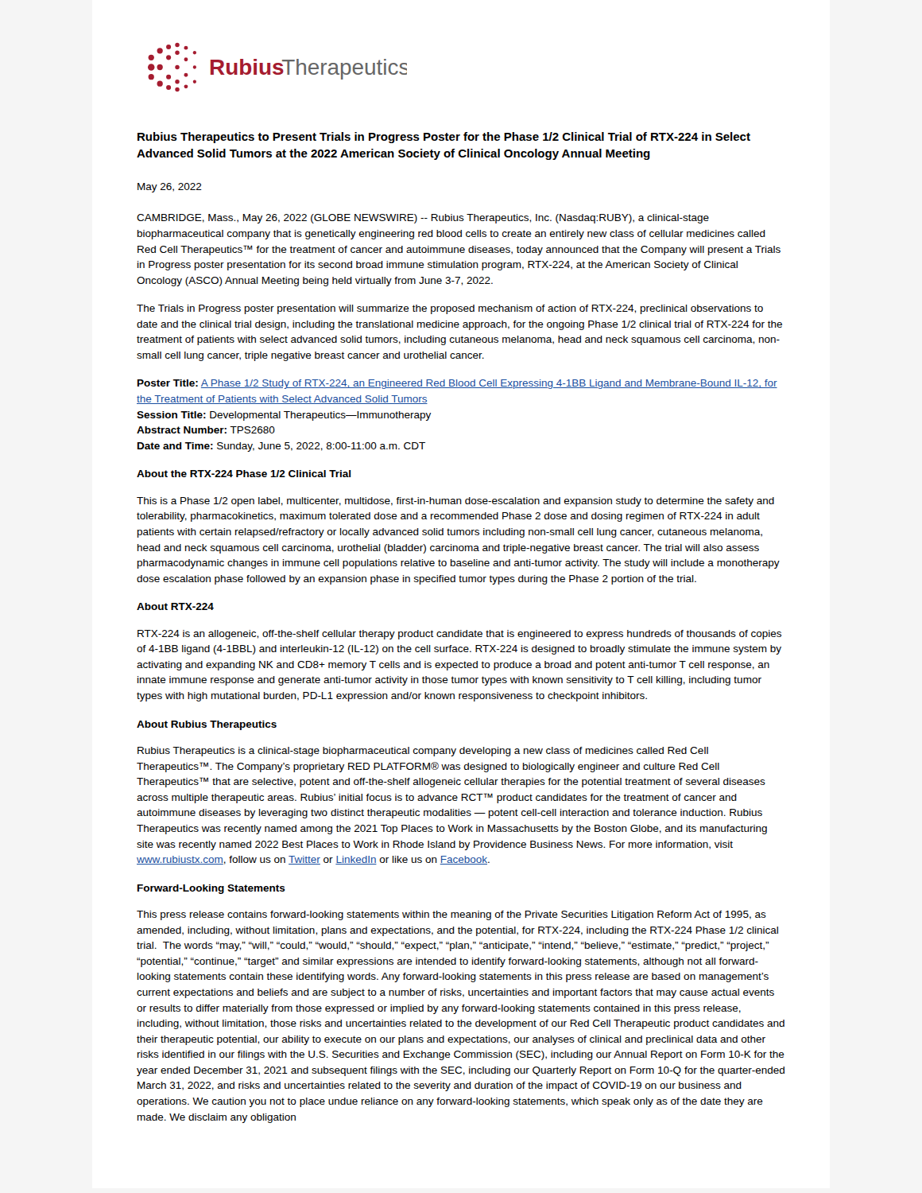Rubius Therapeutics to Present Trials in Progress Poster for the Phase 1/2 Clinical Trial of RTX-224 in Select Advanced Solid Tumors at the 2022 American Society of Clinical Oncology Annual Meeting
May 26, 2022
CAMBRIDGE, Mass., May 26, 2022 (GLOBE NEWSWIRE) -- Rubius Therapeutics, Inc. (Nasdaq:RUBY), a clinical-stage biopharmaceutical company that is genetically engineering red blood cells to create an entirely new class of cellular medicines called Red Cell Therapeutics™ for the treatment of cancer and autoimmune diseases, today announced that the Company will present a Trials in Progress poster presentation for its second broad immune stimulation program, RTX-224, at the American Society of Clinical Oncology (ASCO) Annual Meeting being held virtually from June 3-7, 2022.
The Trials in Progress poster presentation will summarize the proposed mechanism of action of RTX-224, preclinical observations to date and the clinical trial design, including the translational medicine approach, for the ongoing Phase 1/2 clinical trial of RTX-224 for the treatment of patients with select advanced solid tumors, including cutaneous melanoma, head and neck squamous cell carcinoma, non-small cell lung cancer, triple negative breast cancer and urothelial cancer.
Poster Title: A Phase 1/2 Study of RTX-224, an Engineered Red Blood Cell Expressing 4-1BB Ligand and Membrane-Bound IL-12, for the Treatment of Patients with Select Advanced Solid Tumors
Session Title: Developmental Therapeutics—Immunotherapy
Abstract Number: TPS2680
Date and Time: Sunday, June 5, 2022, 8:00-11:00 a.m. CDT
About the RTX-224 Phase 1/2 Clinical Trial
This is a Phase 1/2 open label, multicenter, multidose, first-in-human dose-escalation and expansion study to determine the safety and tolerability, pharmacokinetics, maximum tolerated dose and a recommended Phase 2 dose and dosing regimen of RTX-224 in adult patients with certain relapsed/refractory or locally advanced solid tumors including non-small cell lung cancer, cutaneous melanoma, head and neck squamous cell carcinoma, urothelial (bladder) carcinoma and triple-negative breast cancer. The trial will also assess pharmacodynamic changes in immune cell populations relative to baseline and anti-tumor activity. The study will include a monotherapy dose escalation phase followed by an expansion phase in specified tumor types during the Phase 2 portion of the trial.
About RTX-224
RTX-224 is an allogeneic, off-the-shelf cellular therapy product candidate that is engineered to express hundreds of thousands of copies of 4-1BB ligand (4-1BBL) and interleukin-12 (IL-12) on the cell surface. RTX-224 is designed to broadly stimulate the immune system by activating and expanding NK and CD8+ memory T cells and is expected to produce a broad and potent anti-tumor T cell response, an innate immune response and generate anti-tumor activity in those tumor types with known sensitivity to T cell killing, including tumor types with high mutational burden, PD-L1 expression and/or known responsiveness to checkpoint inhibitors.
About Rubius Therapeutics
Rubius Therapeutics is a clinical-stage biopharmaceutical company developing a new class of medicines called Red Cell Therapeutics™. The Company’s proprietary RED PLATFORM® was designed to biologically engineer and culture Red Cell Therapeutics™ that are selective, potent and off-the-shelf allogeneic cellular therapies for the potential treatment of several diseases across multiple therapeutic areas. Rubius’ initial focus is to advance RCT™ product candidates for the treatment of cancer and autoimmune diseases by leveraging two distinct therapeutic modalities — potent cell-cell interaction and tolerance induction. Rubius Therapeutics was recently named among the 2021 Top Places to Work in Massachusetts by the Boston Globe, and its manufacturing site was recently named 2022 Best Places to Work in Rhode Island by Providence Business News. For more information, visit www.rubiustx.com, follow us on Twitter or LinkedIn or like us on Facebook.
Forward-Looking Statements
This press release contains forward-looking statements within the meaning of the Private Securities Litigation Reform Act of 1995, as amended, including, without limitation, plans and expectations, and the potential, for RTX-224, including the RTX-224 Phase 1/2 clinical trial. The words “may,” “will,” “could,” “would,” “should,” “expect,” “plan,” “anticipate,” “intend,” “believe,” “estimate,” “predict,” “project,” “potential,” “continue,” “target” and similar expressions are intended to identify forward-looking statements, although not all forward-looking statements contain these identifying words. Any forward-looking statements in this press release are based on management’s current expectations and beliefs and are subject to a number of risks, uncertainties and important factors that may cause actual events or results to differ materially from those expressed or implied by any forward-looking statements contained in this press release, including, without limitation, those risks and uncertainties related to the development of our Red Cell Therapeutic product candidates and their therapeutic potential, our ability to execute on our plans and expectations, our analyses of clinical and preclinical data and other risks identified in our filings with the U.S. Securities and Exchange Commission (SEC), including our Annual Report on Form 10-K for the year ended December 31, 2021 and subsequent filings with the SEC, including our Quarterly Report on Form 10-Q for the quarter-ended March 31, 2022, and risks and uncertainties related to the severity and duration of the impact of COVID-19 on our business and operations. We caution you not to place undue reliance on any forward-looking statements, which speak only as of the date they are made. We disclaim any obligation